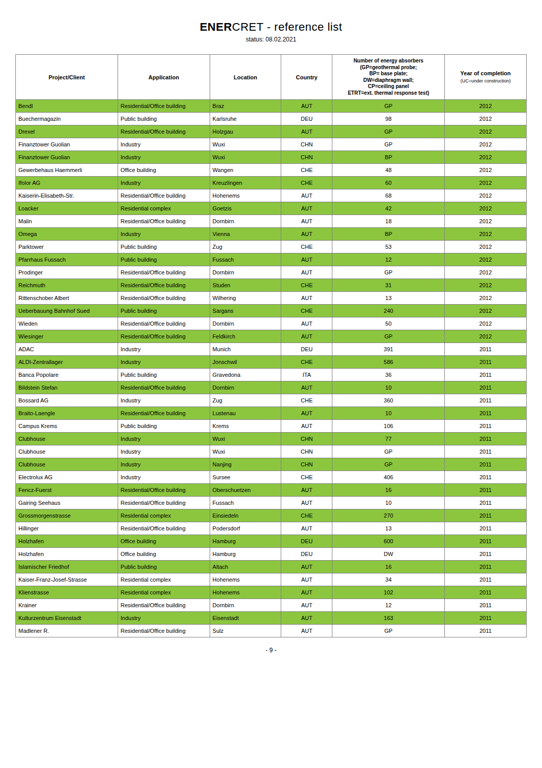ENERCRET - reference list
status: 08.02.2021
| Project/Client | Application | Location | Country | Number of energy absorbers (GP=geothermal probe; BP= base plate; DW=diaphragm wall; CP=ceiling panel ETRT=ext. thermal response test) | Year of completion (UC=under construction) |
| --- | --- | --- | --- | --- | --- |
| Bendl | Residential/Office building | Braz | AUT | GP | 2012 |
| Buechermagazin | Public building | Karlsruhe | DEU | 98 | 2012 |
| Drexel | Residential/Office building | Holzgau | AUT | GP | 2012 |
| Finanztower Guolian | Industry | Wuxi | CHN | GP | 2012 |
| Finanztower Guolian | Industry | Wuxi | CHN | BP | 2012 |
| Gewerbehaus Haemmerli | Office building | Wangen | CHE | 48 | 2012 |
| Ifolor AG | Industry | Kreuzlingen | CHE | 60 | 2012 |
| Kaiserin-Elisabeth-Str. | Residential/Office building | Hohenems | AUT | 68 | 2012 |
| Loacker | Residential complex | Goetzis | AUT | 42 | 2012 |
| Malin | Residential/Office building | Dornbirn | AUT | 18 | 2012 |
| Omega | Industry | Vienna | AUT | BP | 2012 |
| Parktower | Public building | Zug | CHE | 53 | 2012 |
| Pfarrhaus Fussach | Public building | Fussach | AUT | 12 | 2012 |
| Prodinger | Residential/Office building | Dornbirn | AUT | GP | 2012 |
| Reichmuth | Residential/Office building | Studen | CHE | 31 | 2012 |
| Rittenschober Albert | Residential/Office building | Wilhering | AUT | 13 | 2012 |
| Ueberbauung Bahnhof Sued | Public building | Sargans | CHE | 240 | 2012 |
| Wieden | Residential/Office building | Dornbirn | AUT | 50 | 2012 |
| Wiesinger | Residential/Office building | Feldkirch | AUT | GP | 2012 |
| ADAC | Industry | Munich | DEU | 391 | 2011 |
| ALDI-Zentrallager | Industry | Jonschwil | CHE | 586 | 2011 |
| Banca Popolare | Public building | Gravedona | ITA | 36 | 2011 |
| Bildstein Stefan | Residential/Office building | Dornbirn | AUT | 10 | 2011 |
| Bossard AG | Industry | Zug | CHE | 360 | 2011 |
| Braito-Laengle | Residential/Office building | Lustenau | AUT | 10 | 2011 |
| Campus Krems | Public building | Krems | AUT | 106 | 2011 |
| Clubhouse | Industry | Wuxi | CHN | 77 | 2011 |
| Clubhouse | Industry | Wuxi | CHN | GP | 2011 |
| Clubhouse | Industry | Nanjing | CHN | GP | 2011 |
| Electrolux AG | Industry | Sursee | CHE | 406 | 2011 |
| Fencz-Fuerst | Residential/Office building | Oberschuetzen | AUT | 16 | 2011 |
| Gairing Seehaus | Residential/Office building | Fussach | AUT | 10 | 2011 |
| Grossmorgenstrasse | Residential complex | Einsiedeln | CHE | 270 | 2011 |
| Hillinger | Residential/Office building | Podersdorf | AUT | 13 | 2011 |
| Holzhafen | Office building | Hamburg | DEU | 600 | 2011 |
| Holzhafen | Office building | Hamburg | DEU | DW | 2011 |
| Islamischer Friedhof | Public building | Altach | AUT | 16 | 2011 |
| Kaiser-Franz-Josef-Strasse | Residential complex | Hohenems | AUT | 34 | 2011 |
| Klienstrasse | Residential complex | Hohenems | AUT | 102 | 2011 |
| Krainer | Residential/Office building | Dornbirn | AUT | 12 | 2011 |
| Kulturzentrum Eisenstadt | Industry | Eisenstadt | AUT | 163 | 2011 |
| Madlener R. | Residential/Office building | Sulz | AUT | GP | 2011 |
- 9 -